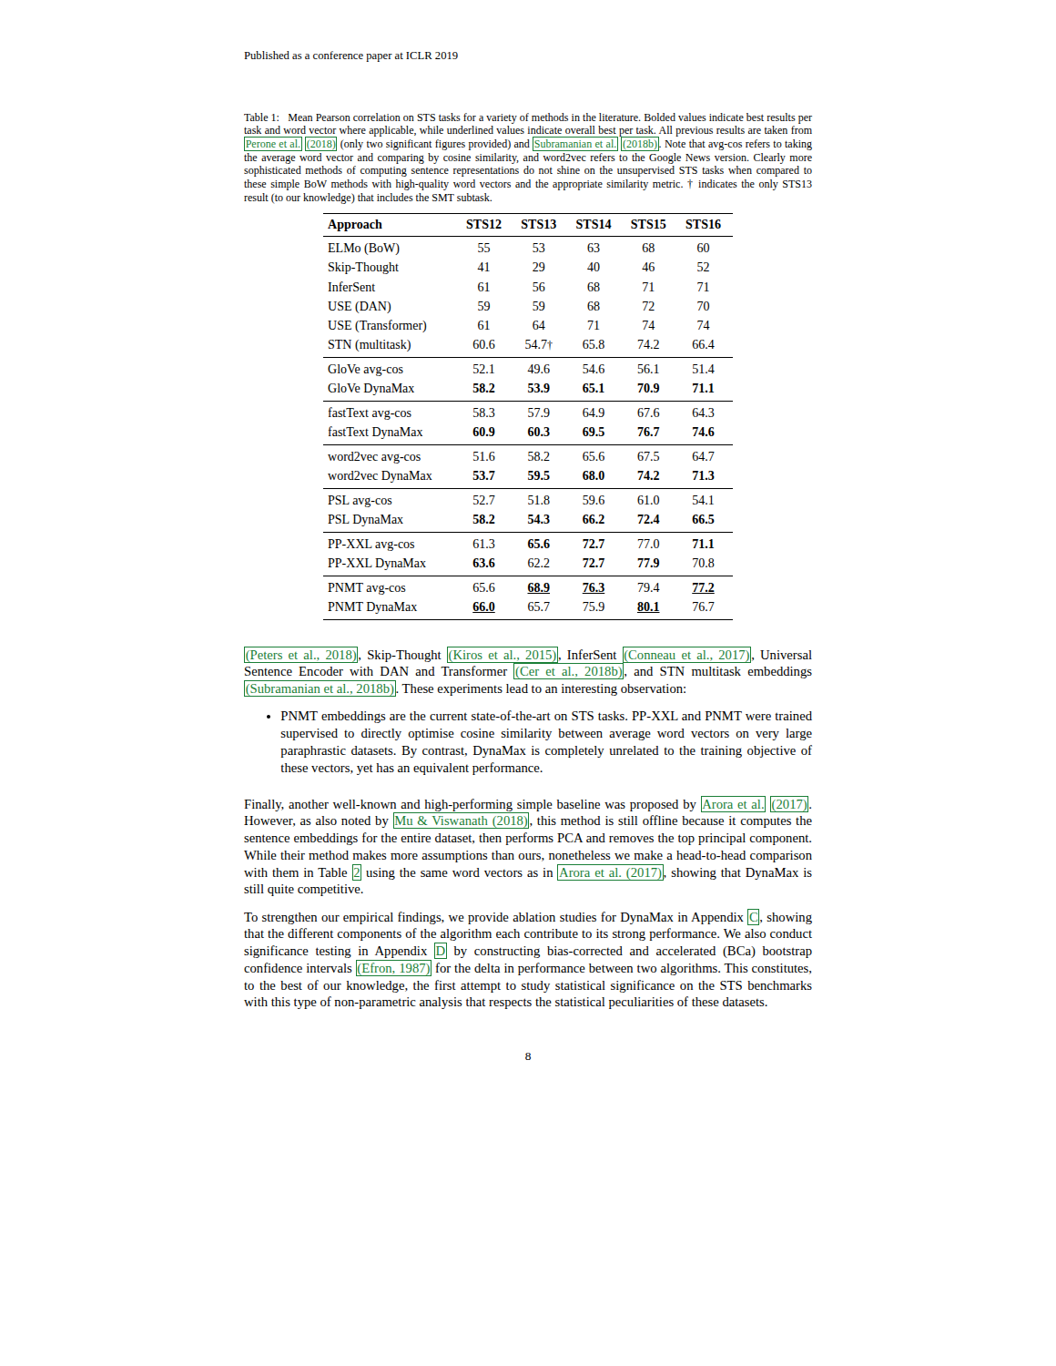Published as a conference paper at ICLR 2019
Table 1: Mean Pearson correlation on STS tasks for a variety of methods in the literature. Bolded values indicate best results per task and word vector where applicable, while underlined values indicate overall best per task. All previous results are taken from Perone et al. (2018) (only two significant figures provided) and Subramanian et al. (2018b). Note that avg-cos refers to taking the average word vector and comparing by cosine similarity, and word2vec refers to the Google News version. Clearly more sophisticated methods of computing sentence representations do not shine on the unsupervised STS tasks when compared to these simple BoW methods with high-quality word vectors and the appropriate similarity metric. † indicates the only STS13 result (to our knowledge) that includes the SMT subtask.
| Approach | STS12 | STS13 | STS14 | STS15 | STS16 |
| --- | --- | --- | --- | --- | --- |
| ELMo (BoW) | 55 | 53 | 63 | 68 | 60 |
| Skip-Thought | 41 | 29 | 40 | 46 | 52 |
| InferSent | 61 | 56 | 68 | 71 | 71 |
| USE (DAN) | 59 | 59 | 68 | 72 | 70 |
| USE (Transformer) | 61 | 64 | 71 | 74 | 74 |
| STN (multitask) | 60.6 | 54.7 † | 65.8 | 74.2 | 66.4 |
| GloVe avg-cos | 52.1 | 49.6 | 54.6 | 56.1 | 51.4 |
| GloVe DynaMax | 58.2 | 53.9 | 65.1 | 70.9 | 71.1 |
| fastText avg-cos | 58.3 | 57.9 | 64.9 | 67.6 | 64.3 |
| fastText DynaMax | 60.9 | 60.3 | 69.5 | 76.7 | 74.6 |
| word2vec avg-cos | 51.6 | 58.2 | 65.6 | 67.5 | 64.7 |
| word2vec DynaMax | 53.7 | 59.5 | 68.0 | 74.2 | 71.3 |
| PSL avg-cos | 52.7 | 51.8 | 59.6 | 61.0 | 54.1 |
| PSL DynaMax | 58.2 | 54.3 | 66.2 | 72.4 | 66.5 |
| PP-XXL avg-cos | 61.3 | 65.6 | 72.7 | 77.0 | 71.1 |
| PP-XXL DynaMax | 63.6 | 62.2 | 72.7 | 77.9 | 70.8 |
| PNMT avg-cos | 65.6 | 68.9 | 76.3 | 79.4 | 77.2 |
| PNMT DynaMax | 66.0 | 65.7 | 75.9 | 80.1 | 76.7 |
(Peters et al., 2018), Skip-Thought (Kiros et al., 2015), InferSent (Conneau et al., 2017), Universal Sentence Encoder with DAN and Transformer (Cer et al., 2018b), and STN multitask embeddings (Subramanian et al., 2018b). These experiments lead to an interesting observation:
PNMT embeddings are the current state-of-the-art on STS tasks. PP-XXL and PNMT were trained supervised to directly optimise cosine similarity between average word vectors on very large paraphrastic datasets. By contrast, DynaMax is completely unrelated to the training objective of these vectors, yet has an equivalent performance.
Finally, another well-known and high-performing simple baseline was proposed by Arora et al. (2017). However, as also noted by Mu & Viswanath (2018), this method is still offline because it computes the sentence embeddings for the entire dataset, then performs PCA and removes the top principal component. While their method makes more assumptions than ours, nonetheless we make a head-to-head comparison with them in Table 2 using the same word vectors as in Arora et al. (2017), showing that DynaMax is still quite competitive.
To strengthen our empirical findings, we provide ablation studies for DynaMax in Appendix C, showing that the different components of the algorithm each contribute to its strong performance. We also conduct significance testing in Appendix D by constructing bias-corrected and accelerated (BCa) bootstrap confidence intervals (Efron, 1987) for the delta in performance between two algorithms. This constitutes, to the best of our knowledge, the first attempt to study statistical significance on the STS benchmarks with this type of non-parametric analysis that respects the statistical peculiarities of these datasets.
8